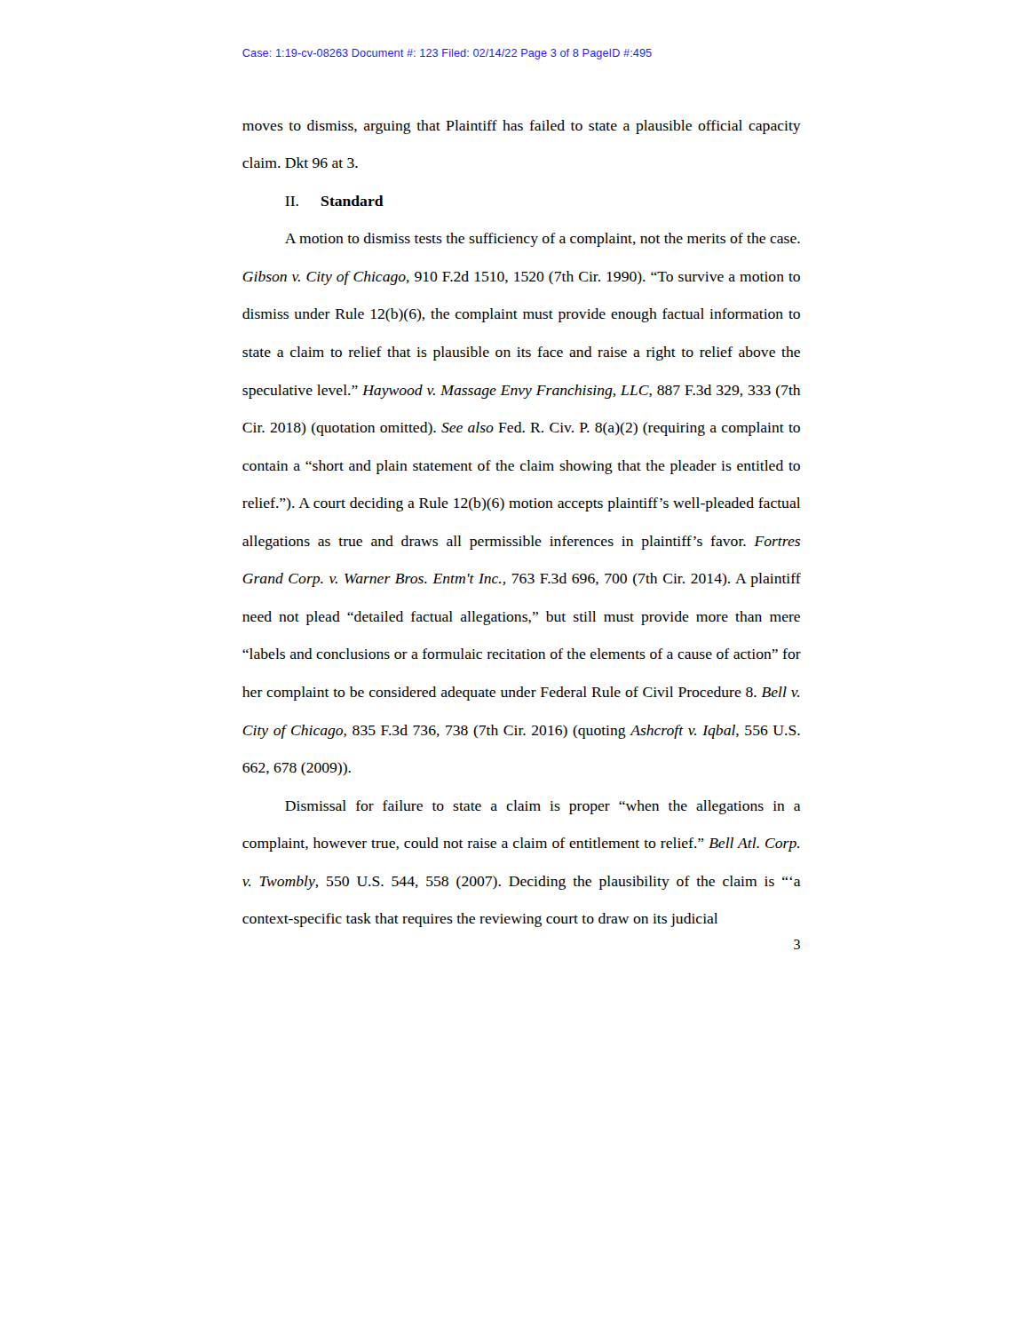Case: 1:19-cv-08263 Document #: 123 Filed: 02/14/22 Page 3 of 8 PageID #:495
moves to dismiss, arguing that Plaintiff has failed to state a plausible official capacity claim. Dkt 96 at 3.
II. Standard
A motion to dismiss tests the sufficiency of a complaint, not the merits of the case. Gibson v. City of Chicago, 910 F.2d 1510, 1520 (7th Cir. 1990). “To survive a motion to dismiss under Rule 12(b)(6), the complaint must provide enough factual information to state a claim to relief that is plausible on its face and raise a right to relief above the speculative level.” Haywood v. Massage Envy Franchising, LLC, 887 F.3d 329, 333 (7th Cir. 2018) (quotation omitted). See also Fed. R. Civ. P. 8(a)(2) (requiring a complaint to contain a “short and plain statement of the claim showing that the pleader is entitled to relief.”). A court deciding a Rule 12(b)(6) motion accepts plaintiff’s well-pleaded factual allegations as true and draws all permissible inferences in plaintiff’s favor. Fortres Grand Corp. v. Warner Bros. Entm't Inc., 763 F.3d 696, 700 (7th Cir. 2014). A plaintiff need not plead “detailed factual allegations,” but still must provide more than mere “labels and conclusions or a formulaic recitation of the elements of a cause of action” for her complaint to be considered adequate under Federal Rule of Civil Procedure 8. Bell v. City of Chicago, 835 F.3d 736, 738 (7th Cir. 2016) (quoting Ashcroft v. Iqbal, 556 U.S. 662, 678 (2009)).
Dismissal for failure to state a claim is proper “when the allegations in a complaint, however true, could not raise a claim of entitlement to relief.” Bell Atl. Corp. v. Twombly, 550 U.S. 544, 558 (2007). Deciding the plausibility of the claim is “‘a context-specific task that requires the reviewing court to draw on its judicial
3